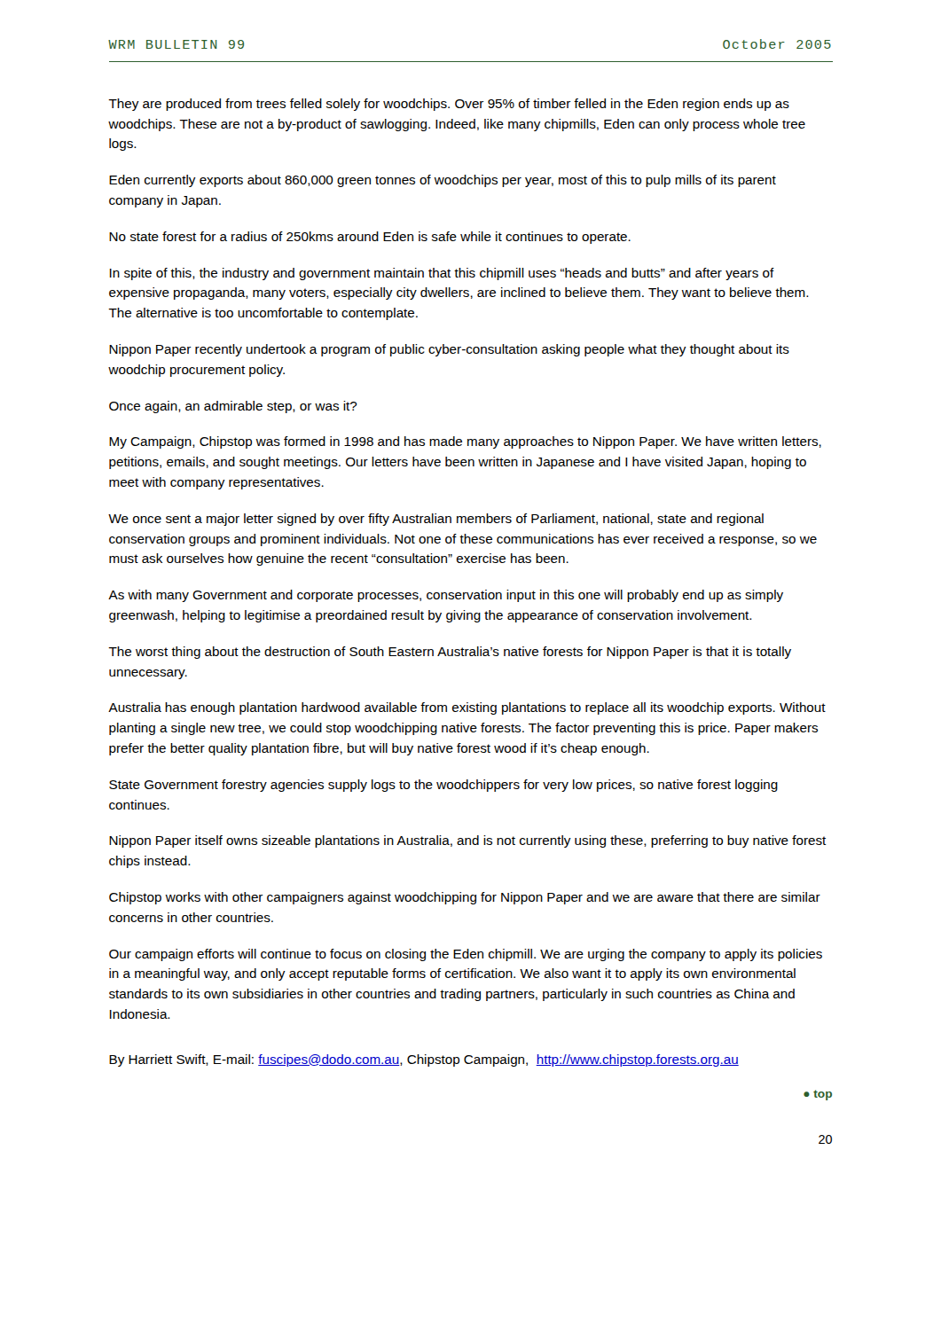WRM BULLETIN 99 October 2005
They are produced from trees felled solely for woodchips. Over 95% of timber felled in the Eden region ends up as woodchips. These are not a by-product of sawlogging. Indeed, like many chipmills, Eden can only process whole tree logs.
Eden currently exports about 860,000 green tonnes of woodchips per year, most of this to pulp mills of its parent company in Japan.
No state forest for a radius of 250kms around Eden is safe while it continues to operate.
In spite of this, the industry and government maintain that this chipmill uses “heads and butts” and after years of expensive propaganda, many voters, especially city dwellers, are inclined to believe them. They want to believe them. The alternative is too uncomfortable to contemplate.
Nippon Paper recently undertook a program of public cyber-consultation asking people what they thought about its woodchip procurement policy.
Once again, an admirable step, or was it?
My Campaign, Chipstop was formed in 1998 and has made many approaches to Nippon Paper. We have written letters, petitions, emails, and sought meetings. Our letters have been written in Japanese and I have visited Japan, hoping to meet with company representatives.
We once sent a major letter signed by over fifty Australian members of Parliament, national, state and regional conservation groups and prominent individuals. Not one of these communications has ever received a response, so we must ask ourselves how genuine the recent “consultation” exercise has been.
As with many Government and corporate processes, conservation input in this one will probably end up as simply greenwash, helping to legitimise a preordained result by giving the appearance of conservation involvement.
The worst thing about the destruction of South Eastern Australia’s native forests for Nippon Paper is that it is totally unnecessary.
Australia has enough plantation hardwood available from existing plantations to replace all its woodchip exports. Without planting a single new tree, we could stop woodchipping native forests. The factor preventing this is price. Paper makers prefer the better quality plantation fibre, but will buy native forest wood if it’s cheap enough.
State Government forestry agencies supply logs to the woodchippers for very low prices, so native forest logging continues.
Nippon Paper itself owns sizeable plantations in Australia, and is not currently using these, preferring to buy native forest chips instead.
Chipstop works with other campaigners against woodchipping for Nippon Paper and we are aware that there are similar concerns in other countries.
Our campaign efforts will continue to focus on closing the Eden chipmill. We are urging the company to apply its policies in a meaningful way, and only accept reputable forms of certification. We also want it to apply its own environmental standards to its own subsidiaries in other countries and trading partners, particularly in such countries as China and Indonesia.
By Harriett Swift, E-mail: fuscipes@dodo.com.au, Chipstop Campaign, http://www.chipstop.forests.org.au
● top
20